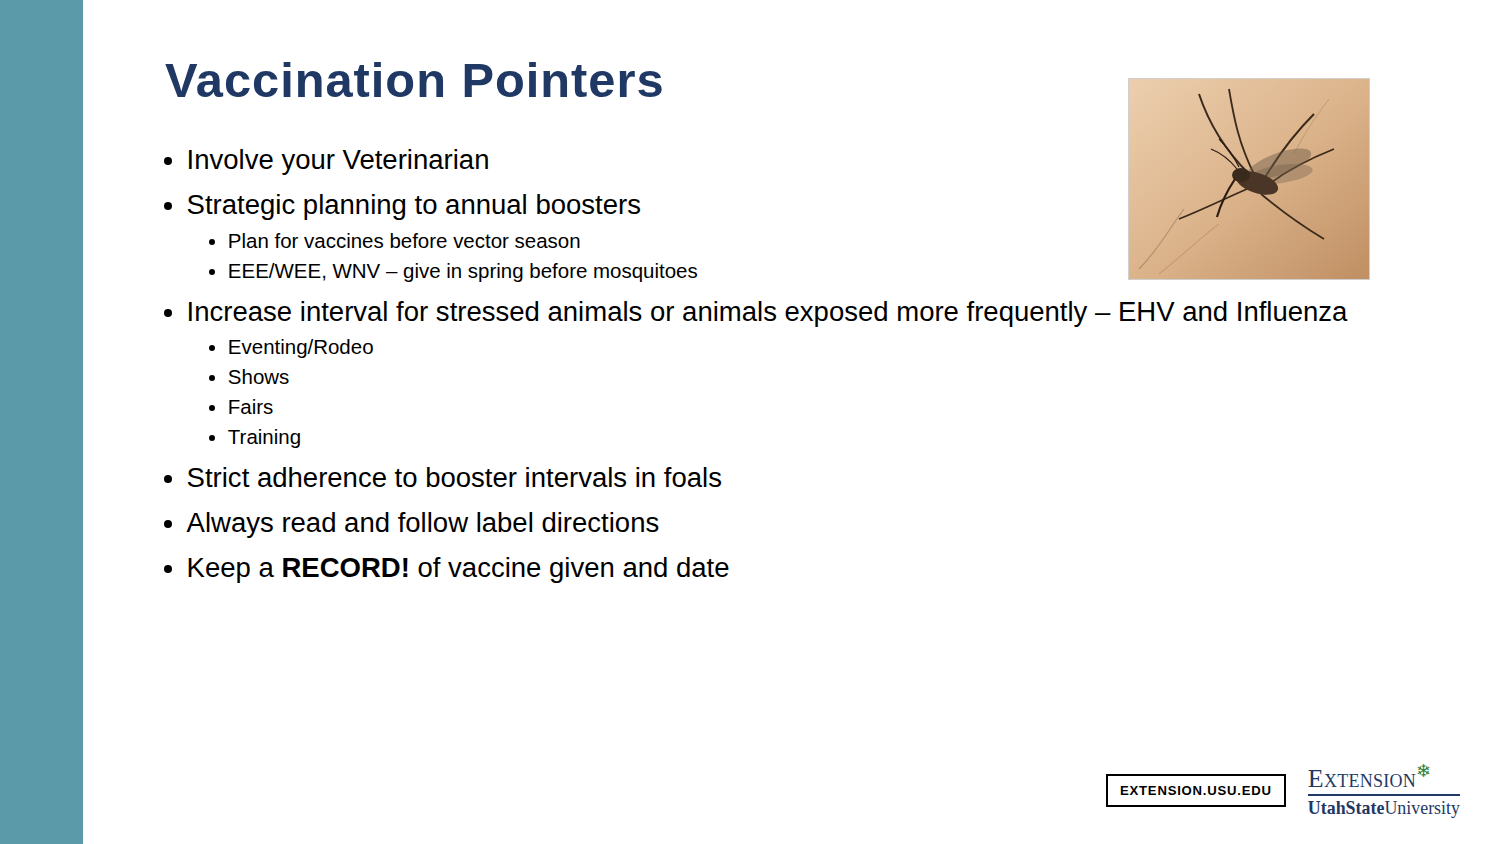Vaccination Pointers
Involve your Veterinarian
Strategic planning to annual boosters
Plan for vaccines before vector season
EEE/WEE, WNV – give in spring before mosquitoes
Increase interval for stressed animals or animals exposed more frequently – EHV and Influenza
Eventing/Rodeo
Shows
Fairs
Training
Strict adherence to booster intervals in foals
Always read and follow label directions
Keep a RECORD! of vaccine given and date
EXTENSION.USU.EDU
Extension❄
UtahState University